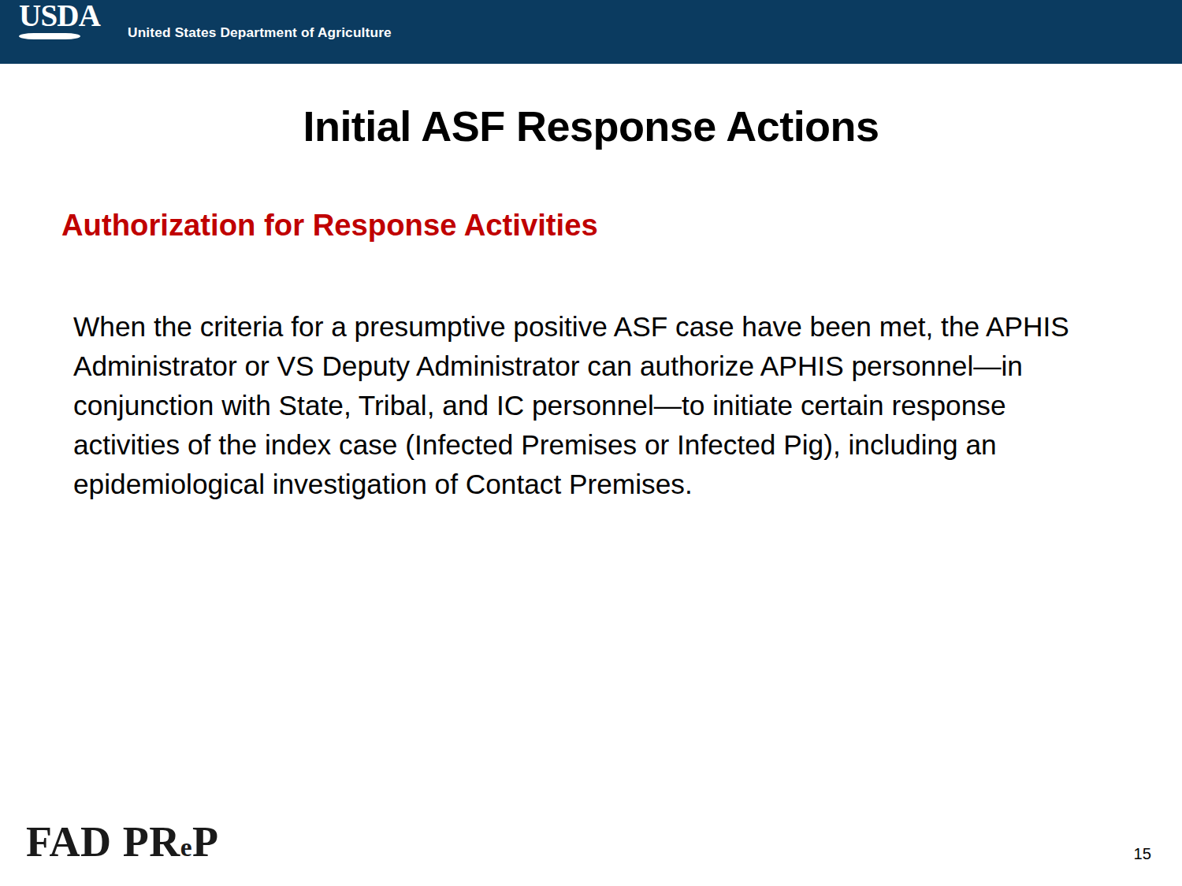USDA
United States Department of Agriculture
Initial ASF Response Actions
Authorization for Response Activities
When the criteria for a presumptive positive ASF case have been met, the APHIS Administrator or VS Deputy Administrator can authorize APHIS personnel—in conjunction with State, Tribal, and IC personnel—to initiate certain response activities of the index case (Infected Premises or Infected Pig), including an epidemiological investigation of Contact Premises.
FAD PRe P
15